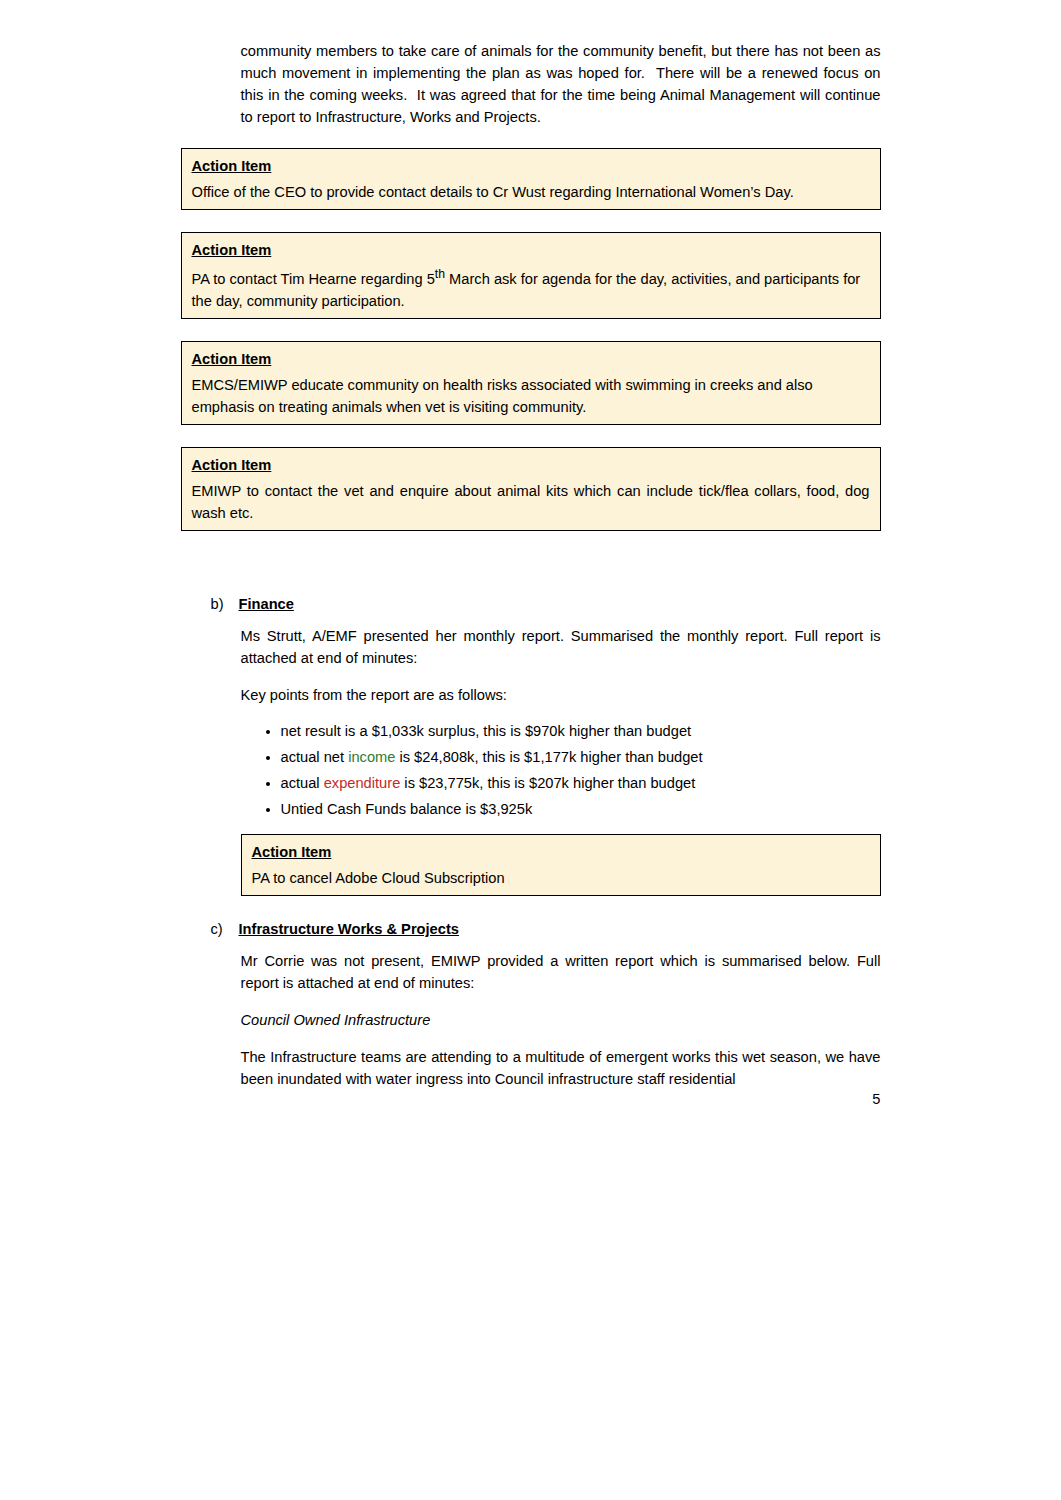community members to take care of animals for the community benefit, but there has not been as much movement in implementing the plan as was hoped for. There will be a renewed focus on this in the coming weeks. It was agreed that for the time being Animal Management will continue to report to Infrastructure, Works and Projects.
Action Item
Office of the CEO to provide contact details to Cr Wust regarding International Women’s Day.
Action Item
PA to contact Tim Hearne regarding 5th March ask for agenda for the day, activities, and participants for the day, community participation.
Action Item
EMCS/EMIWP educate community on health risks associated with swimming in creeks and also emphasis on treating animals when vet is visiting community.
Action Item
EMIWP to contact the vet and enquire about animal kits which can include tick/flea collars, food, dog wash etc.
b)
Finance
Ms Strutt, A/EMF presented her monthly report. Summarised the monthly report. Full report is attached at end of minutes:
Key points from the report are as follows:
net result is a $1,033k surplus, this is $970k higher than budget
actual net income is $24,808k, this is $1,177k higher than budget
actual expenditure is $23,775k, this is $207k higher than budget
Untied Cash Funds balance is $3,925k
Action Item
PA to cancel Adobe Cloud Subscription
c)
Infrastructure Works & Projects
Mr Corrie was not present, EMIWP provided a written report which is summarised below. Full report is attached at end of minutes:
Council Owned Infrastructure
The Infrastructure teams are attending to a multitude of emergent works this wet season, we have been inundated with water ingress into Council infrastructure staff residential
5